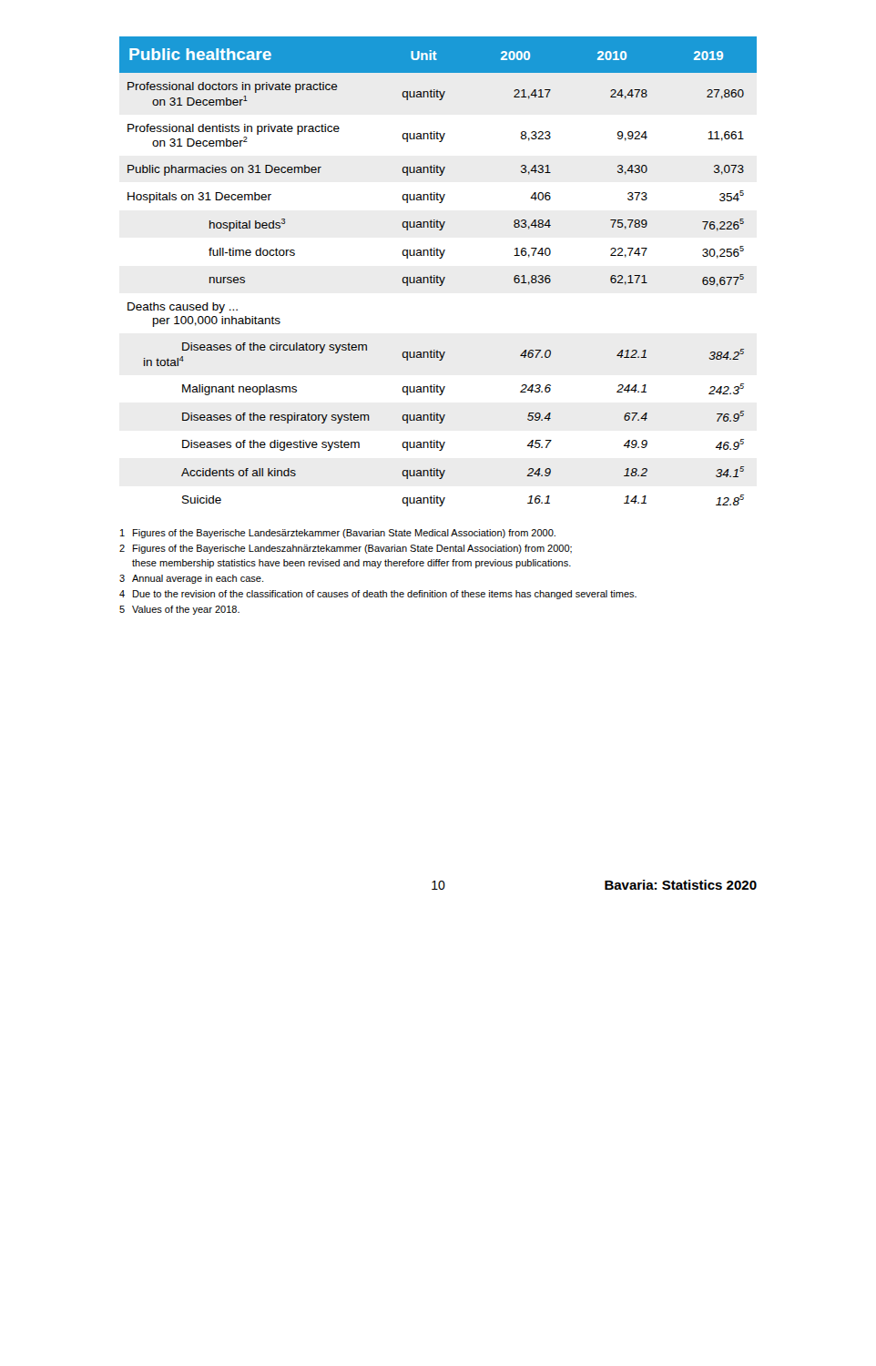| Public healthcare | Unit | 2000 | 2010 | 2019 |
| --- | --- | --- | --- | --- |
| Professional doctors in private practice on 31 December 1 | quantity | 21,417 | 24,478 | 27,860 |
| Professional dentists in private practice on 31 December 2 | quantity | 8,323 | 9,924 | 11,661 |
| Public pharmacies on 31 December | quantity | 3,431 | 3,430 | 3,073 |
| Hospitals on 31 December | quantity | 406 | 373 | 354 5 |
| hospital beds 3 | quantity | 83,484 | 75,789 | 76,226 5 |
| full-time doctors | quantity | 16,740 | 22,747 | 30,256 5 |
| nurses | quantity | 61,836 | 62,171 | 69,677 5 |
| Deaths caused by ... per 100,000 inhabitants | | | | |
| Diseases of the circulatory system in total 4 | quantity | 467.0 | 412.1 | 384.2 5 |
| Malignant neoplasms | quantity | 243.6 | 244.1 | 242.3 5 |
| Diseases of the respiratory system | quantity | 59.4 | 67.4 | 76.9 5 |
| Diseases of the digestive system | quantity | 45.7 | 49.9 | 46.9 5 |
| Accidents of all kinds | quantity | 24.9 | 18.2 | 34.1 5 |
| Suicide | quantity | 16.1 | 14.1 | 12.8 5 |
1 Figures of the Bayerische Landesärztekammer (Bavarian State Medical Association) from 2000.
2 Figures of the Bayerische Landeszahnärztekammer (Bavarian State Dental Association) from 2000;these membership statistics have been revised and may therefore differ from previous publications.
3 Annual average in each case.
4 Due to the revision of the classification of causes of death the definition of these items has changed several times.
5 Values of the year 2018.
10
Bavaria: Statistics 2020